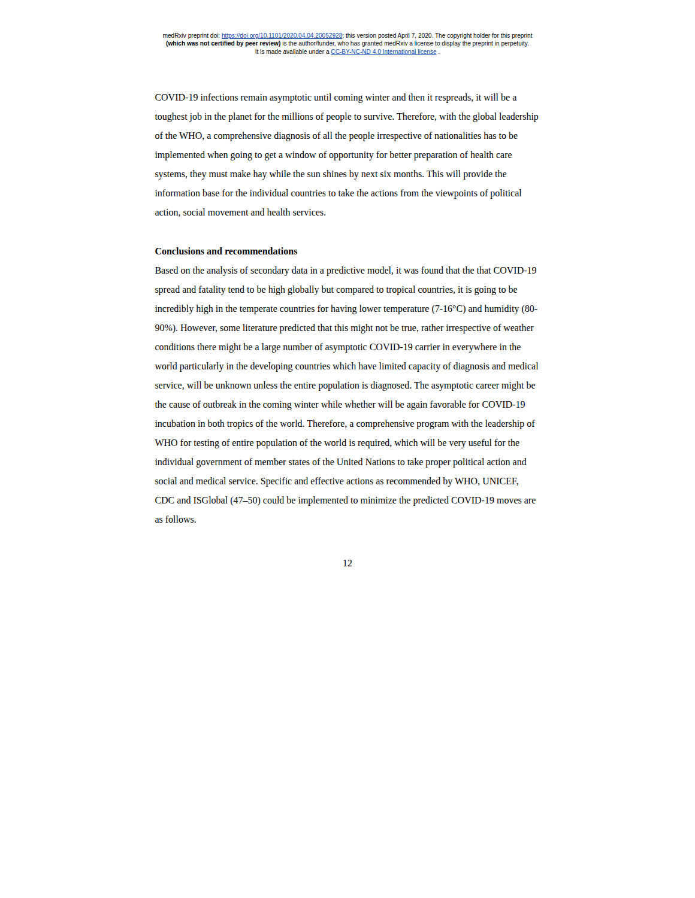medRxiv preprint doi: https://doi.org/10.1101/2020.04.04.20052928; this version posted April 7, 2020. The copyright holder for this preprint
(which was not certified by peer review) is the author/funder, who has granted medRxiv a license to display the preprint in perpetuity.
It is made available under a CC-BY-NC-ND 4.0 International license .
COVID-19 infections remain asymptotic until coming winter and then it respreads, it will be a toughest job in the planet for the millions of people to survive. Therefore, with the global leadership of the WHO, a comprehensive diagnosis of all the people irrespective of nationalities has to be implemented when going to get a window of opportunity for better preparation of health care systems, they must make hay while the sun shines by next six months. This will provide the information base for the individual countries to take the actions from the viewpoints of political action, social movement and health services.
Conclusions and recommendations
Based on the analysis of secondary data in a predictive model, it was found that the that COVID-19 spread and fatality tend to be high globally but compared to tropical countries, it is going to be incredibly high in the temperate countries for having lower temperature (7-16°C) and humidity (80-90%). However, some literature predicted that this might not be true, rather irrespective of weather conditions there might be a large number of asymptotic COVID-19 carrier in everywhere in the world particularly in the developing countries which have limited capacity of diagnosis and medical service, will be unknown unless the entire population is diagnosed. The asymptotic career might be the cause of outbreak in the coming winter while whether will be again favorable for COVID-19 incubation in both tropics of the world. Therefore, a comprehensive program with the leadership of WHO for testing of entire population of the world is required, which will be very useful for the individual government of member states of the United Nations to take proper political action and social and medical service. Specific and effective actions as recommended by WHO, UNICEF, CDC and ISGlobal (47–50) could be implemented to minimize the predicted COVID-19 moves are as follows.
12